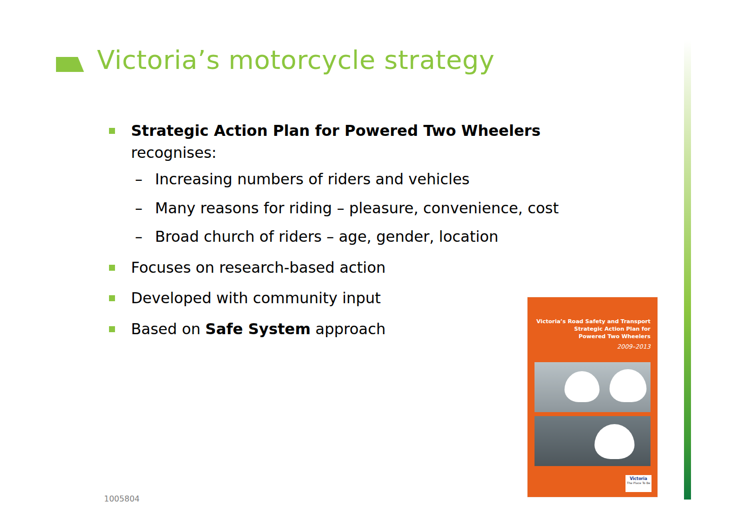Victoria’s motorcycle strategy
Strategic Action Plan for Powered Two Wheelers recognises:
Increasing numbers of riders and vehicles
Many reasons for riding – pleasure, convenience, cost
Broad church of riders – age, gender, location
Focuses on research-based action
Developed with community input
Based on Safe System approach
Victoria’s Road Safety and Transport
Strategic Action Plan for
Powered Two Wheelers
2009–2013
VictoriaThe Place To Be
1005804